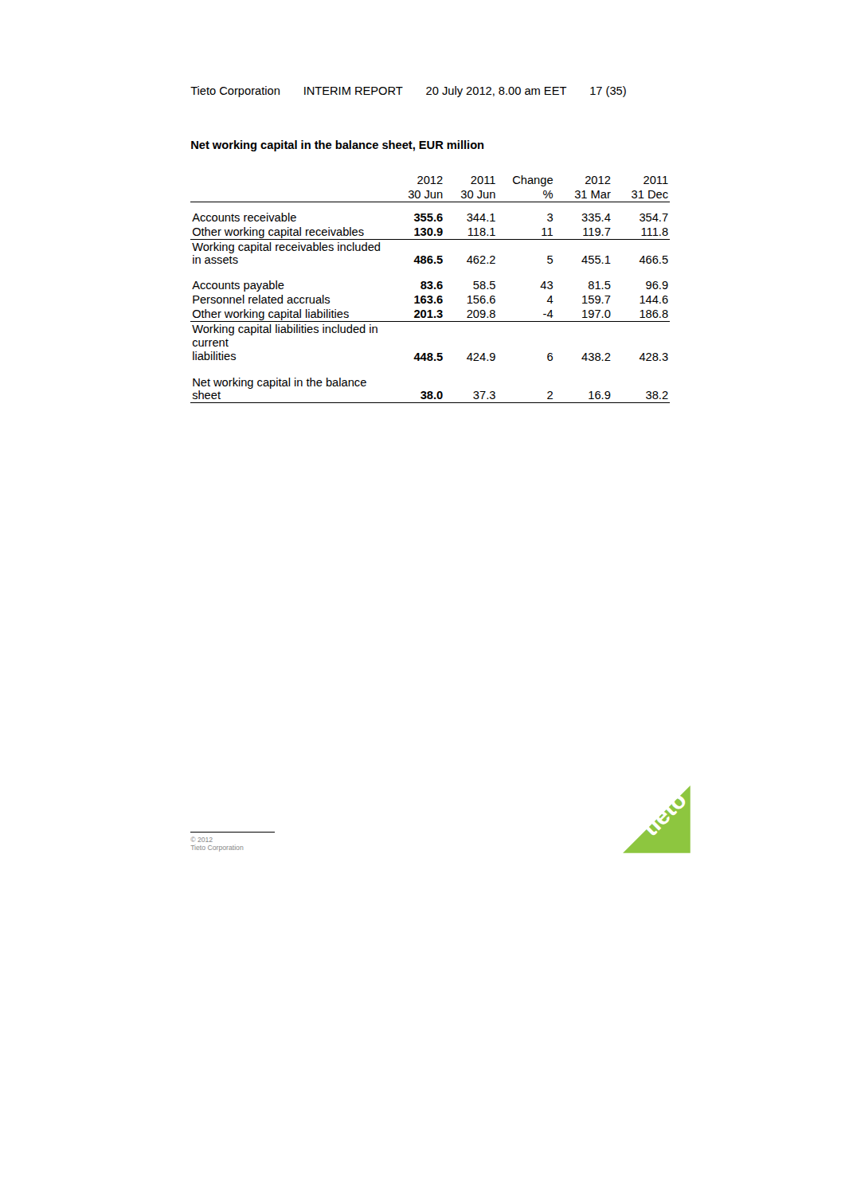Tieto Corporation INTERIM REPORT 20 July 2012, 8.00 am EET 17 (35)
Net working capital in the balance sheet, EUR million
| | 2012 | 2011 | Change | 2012 | 2011 |
| --- | --- | --- | --- | --- | --- |
| | 30 Jun | 30 Jun | % | 31 Mar | 31 Dec |
| Accounts receivable | 355.6 | 344.1 | 3 | 335.4 | 354.7 |
| Other working capital receivables | 130.9 | 118.1 | 11 | 119.7 | 111.8 |
| Working capital receivables included in assets | 486.5 | 462.2 | 5 | 455.1 | 466.5 |
| Accounts payable | 83.6 | 58.5 | 43 | 81.5 | 96.9 |
| Personnel related accruals | 163.6 | 156.6 | 4 | 159.7 | 144.6 |
| Other working capital liabilities | 201.3 | 209.8 | -4 | 197.0 | 186.8 |
| Working capital liabilities included in current liabilities | 448.5 | 424.9 | 6 | 438.2 | 428.3 |
| Net working capital in the balance sheet | 38.0 | 37.3 | 2 | 16.9 | 38.2 |
© 2012
Tieto Corporation
tieto